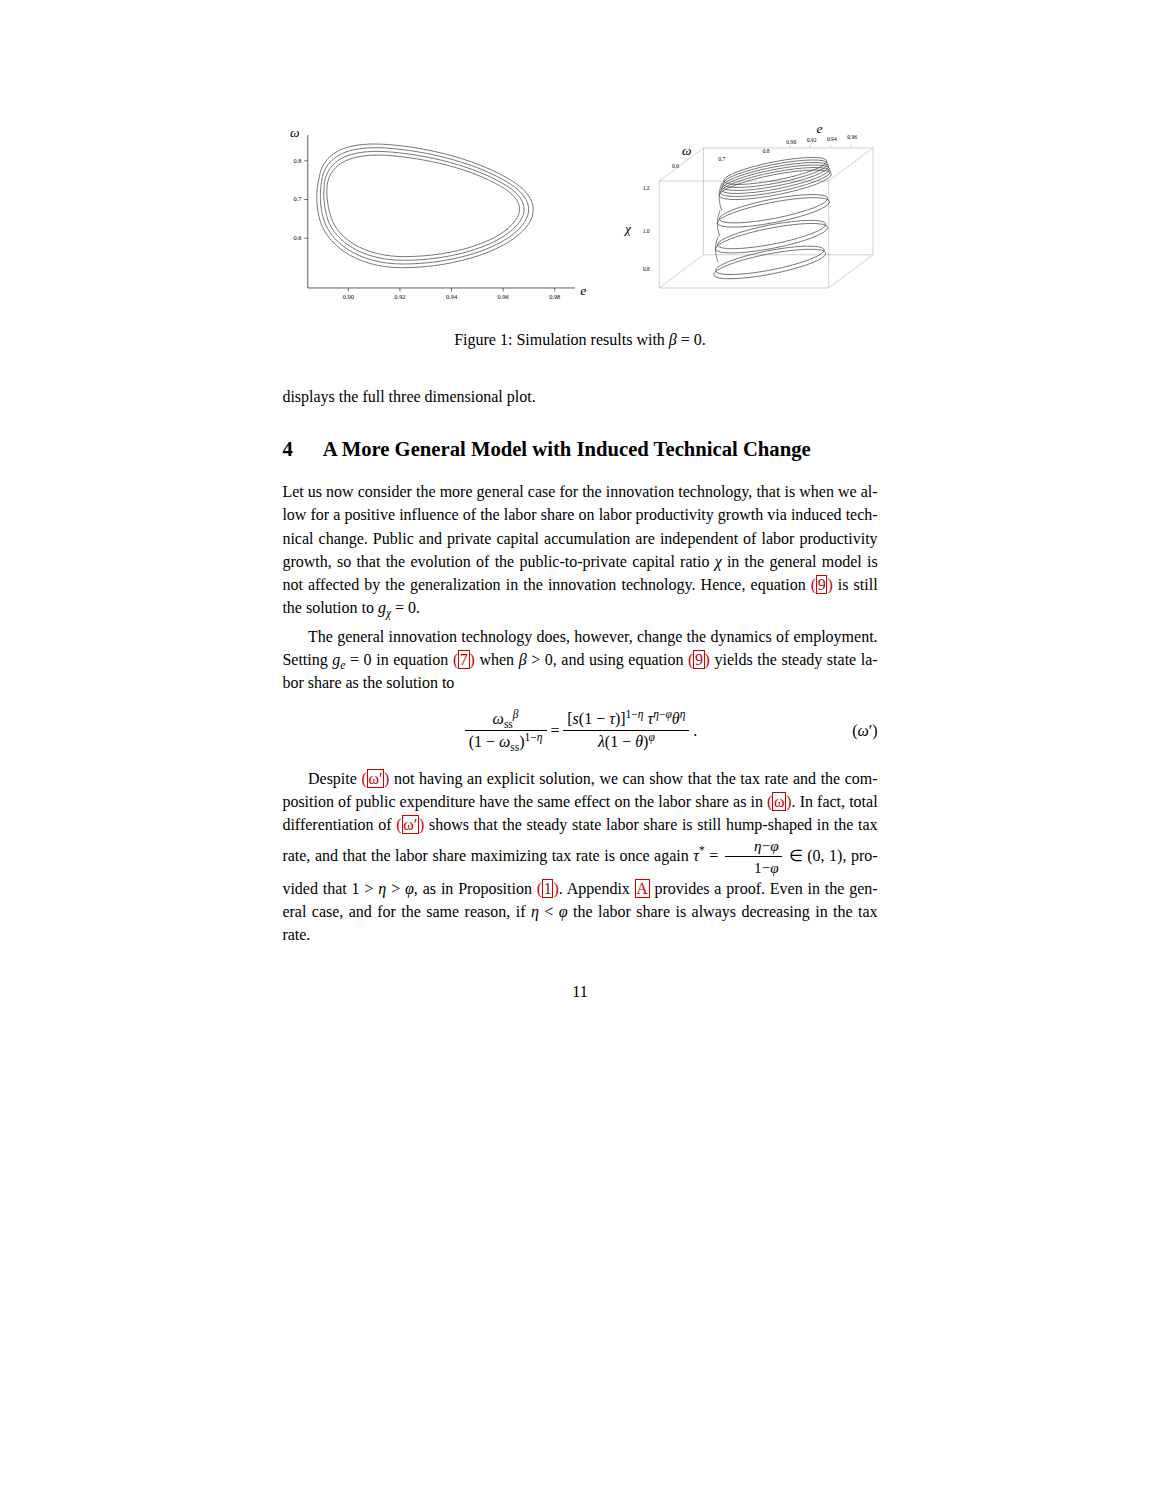ω e 0.8 0.7 0.6 0.90 0.92 0.94 0.96 0.98
e 0.90 0.92 0.94 0.96 ω 0.6 0.7 0.8 χ 1.2 1.0 0.8
Figure 1: Simulation results with β = 0.
displays the full three dimensional plot.
4 A More General Model with Induced Technical Change
Let us now consider the more general case for the innovation technology, that is when we allow for a positive influence of the labor share on labor productivity growth via induced technical change. Public and private capital accumulation are independent of labor productivity growth, so that the evolution of the public-to-private capital ratio χ in the general model is not affected by the generalization in the innovation technology. Hence, equation (9) is still the solution to gχ = 0.
The general innovation technology does, however, change the dynamics of employment. Setting ge = 0 in equation (7) when β > 0, and using equation (9) yields the steady state labor share as the solution to
ωssβ (1 − ωss)1−η = [s(1 − τ)]1−η τη−φθη λ(1 − θ)φ .
(ω′)
Despite (ω′) not having an explicit solution, we can show that the tax rate and the composition of public expenditure have the same effect on the labor share as in (ω). In fact, total differentiation of (ω′) shows that the steady state labor share is still hump-shaped in the tax rate, and that the labor share maximizing tax rate is once again τ* = η−φ 1−φ ∈ (0, 1), provided that 1 > η > φ, as in Proposition (1). Appendix A provides a proof. Even in the general case, and for the same reason, if η < φ the labor share is always decreasing in the tax rate.
11